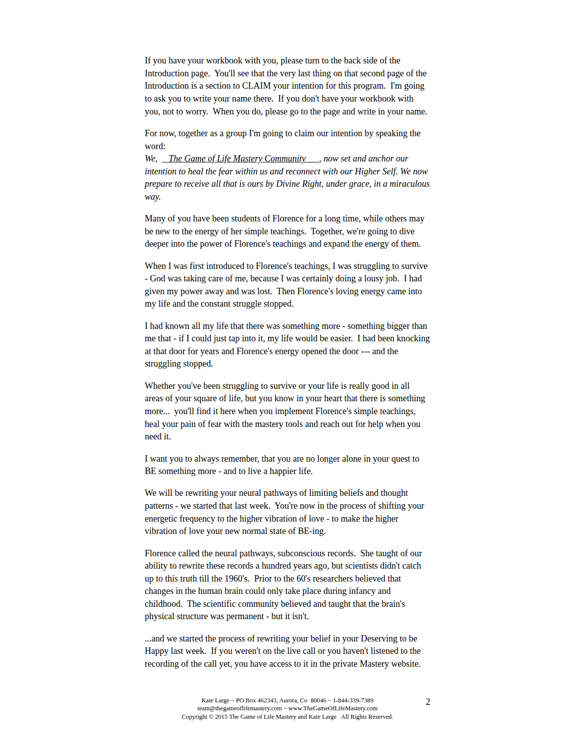If you have your workbook with you, please turn to the back side of the Introduction page. You'll see that the very last thing on that second page of the Introduction is a section to CLAIM your intention for this program. I'm going to ask you to write your name there. If you don't have your workbook with you, not to worry. When you do, please go to the page and write in your name.
For now, together as a group I'm going to claim our intention by speaking the word:
We, The Game of Life Mastery Community , now set and anchor our intention to heal the fear within us and reconnect with our Higher Self. We now prepare to receive all that is ours by Divine Right, under grace, in a miraculous way.
Many of you have been students of Florence for a long time, while others may be new to the energy of her simple teachings. Together, we're going to dive deeper into the power of Florence's teachings and expand the energy of them.
When I was first introduced to Florence's teachings, I was struggling to survive - God was taking care of me, because I was certainly doing a lousy job. I had given my power away and was lost. Then Florence's loving energy came into my life and the constant struggle stopped.
I had known all my life that there was something more - something bigger than me that - if I could just tap into it, my life would be easier. I had been knocking at that door for years and Florence's energy opened the door --- and the struggling stopped.
Whether you've been struggling to survive or your life is really good in all areas of your square of life, but you know in your heart that there is something more... you'll find it here when you implement Florence's simple teachings, heal your pain of fear with the mastery tools and reach out for help when you need it.
I want you to always remember, that you are no longer alone in your quest to BE something more - and to live a happier life.
We will be rewriting your neural pathways of limiting beliefs and thought patterns - we started that last week. You're now in the process of shifting your energetic frequency to the higher vibration of love - to make the higher vibration of love your new normal state of BE-ing.
Florence called the neural pathways, subconscious records. She taught of our ability to rewrite these records a hundred years ago, but scientists didn't catch up to this truth till the 1960's. Prior to the 60's researchers believed that changes in the human brain could only take place during infancy and childhood. The scientific community believed and taught that the brain's physical structure was permanent - but it isn't.
...and we started the process of rewriting your belief in your Deserving to be Happy last week. If you weren't on the live call or you haven't listened to the recording of the call yet, you have access to it in the private Mastery website.
Kate Large ~ PO Box 462343, Aurora, Co 80046 ~ 1-844-339-7389
team@thegameoflifemastery.com ~ www.TheGameOfLifeMastery.com
Copyright © 2015 The Game of Life Mastery and Kate Large All Rights Reserved.
2